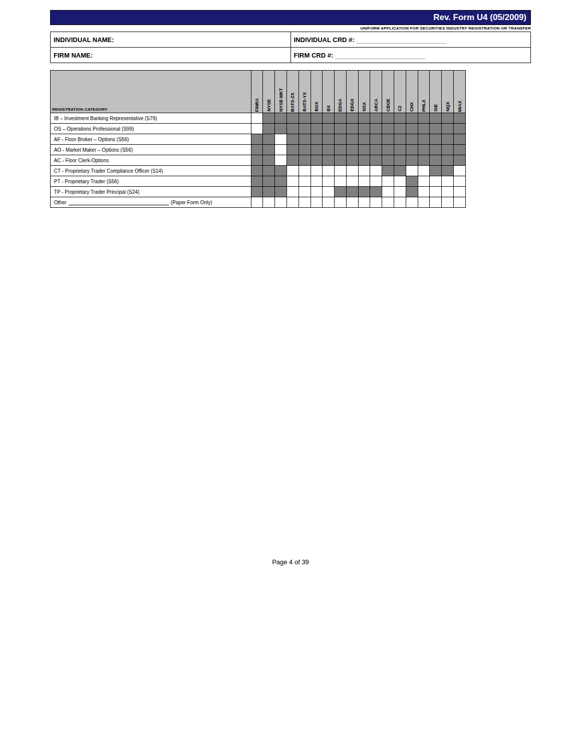Rev. Form U4 (05/2009)
UNIFORM APPLICATION FOR SECURITIES INDUSTRY REGISTRATION OR TRANSFER
| INDIVIDUAL NAME: | INDIVIDUAL CRD #: |
| FIRM NAME: | FIRM CRD #: |
| REGISTRATION CATEGORY | FINRA | NYSE | NYSE-MKT | BATS-ZX | BATS-YX | BOX | BX | EDGA | EDGX | NSX | ARCA | CBOE | C2 | CHX | PHLX | ISE | NQX | MIAX |
| --- | --- | --- | --- | --- | --- | --- | --- | --- | --- | --- | --- | --- | --- | --- | --- | --- | --- | --- |
| IB – Investment Banking Representative (S79) | | | | | | | | | | | | | | | | | | |
| OS – Operations Professional (S99) | | | | | | | | | | | | | | | | | | |
| AF - Floor Broker – Options (S56) | | | | | | | | | | | | | | | | | | |
| AO - Market Maker – Options (S56) | | | | | | | | | | | | | | | | | | |
| AC - Floor Clerk-Options | | | | | | | | | | | | | | | | | | |
| CT - Proprietary Trader Compliance Officer (S14) | | | | | | | | | | | | | | | | | | |
| PT - Proprietary Trader (S56) | | | | | | | | | | | | | | | | | | |
| TP - Proprietary Trader Principal (S24) | | | | | | | | | | | | | | | | | | |
| Other (Paper Form Only) | | | | | | | | | | | | | | | | | | |
Page 4 of 39